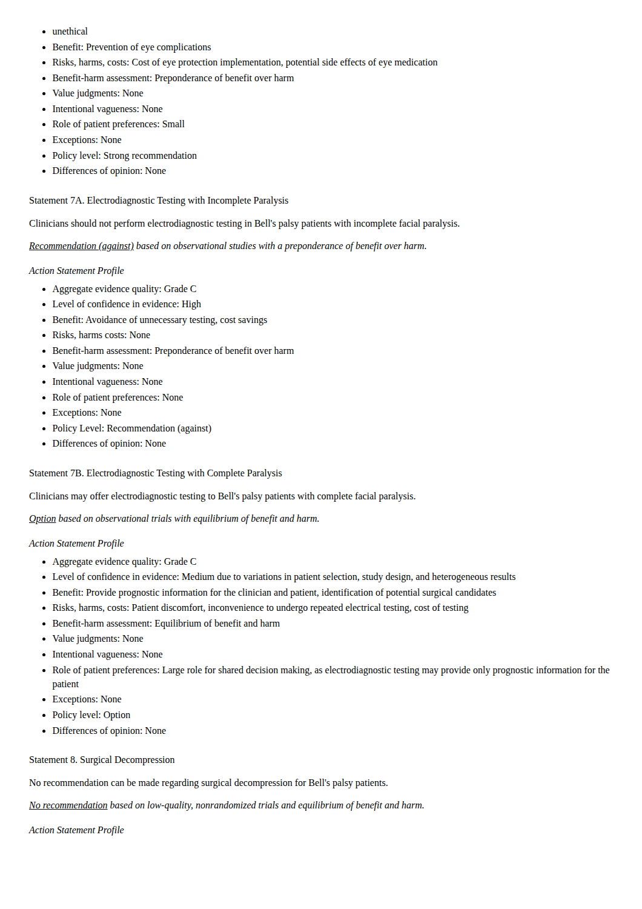unethical
Benefit: Prevention of eye complications
Risks, harms, costs: Cost of eye protection implementation, potential side effects of eye medication
Benefit-harm assessment: Preponderance of benefit over harm
Value judgments: None
Intentional vagueness: None
Role of patient preferences: Small
Exceptions: None
Policy level: Strong recommendation
Differences of opinion: None
Statement 7A. Electrodiagnostic Testing with Incomplete Paralysis
Clinicians should not perform electrodiagnostic testing in Bell's palsy patients with incomplete facial paralysis.
Recommendation (against) based on observational studies with a preponderance of benefit over harm.
Action Statement Profile
Aggregate evidence quality: Grade C
Level of confidence in evidence: High
Benefit: Avoidance of unnecessary testing, cost savings
Risks, harms costs: None
Benefit-harm assessment: Preponderance of benefit over harm
Value judgments: None
Intentional vagueness: None
Role of patient preferences: None
Exceptions: None
Policy Level: Recommendation (against)
Differences of opinion: None
Statement 7B. Electrodiagnostic Testing with Complete Paralysis
Clinicians may offer electrodiagnostic testing to Bell's palsy patients with complete facial paralysis.
Option based on observational trials with equilibrium of benefit and harm.
Action Statement Profile
Aggregate evidence quality: Grade C
Level of confidence in evidence: Medium due to variations in patient selection, study design, and heterogeneous results
Benefit: Provide prognostic information for the clinician and patient, identification of potential surgical candidates
Risks, harms, costs: Patient discomfort, inconvenience to undergo repeated electrical testing, cost of testing
Benefit-harm assessment: Equilibrium of benefit and harm
Value judgments: None
Intentional vagueness: None
Role of patient preferences: Large role for shared decision making, as electrodiagnostic testing may provide only prognostic information for the patient
Exceptions: None
Policy level: Option
Differences of opinion: None
Statement 8. Surgical Decompression
No recommendation can be made regarding surgical decompression for Bell's palsy patients.
No recommendation based on low-quality, nonrandomized trials and equilibrium of benefit and harm.
Action Statement Profile